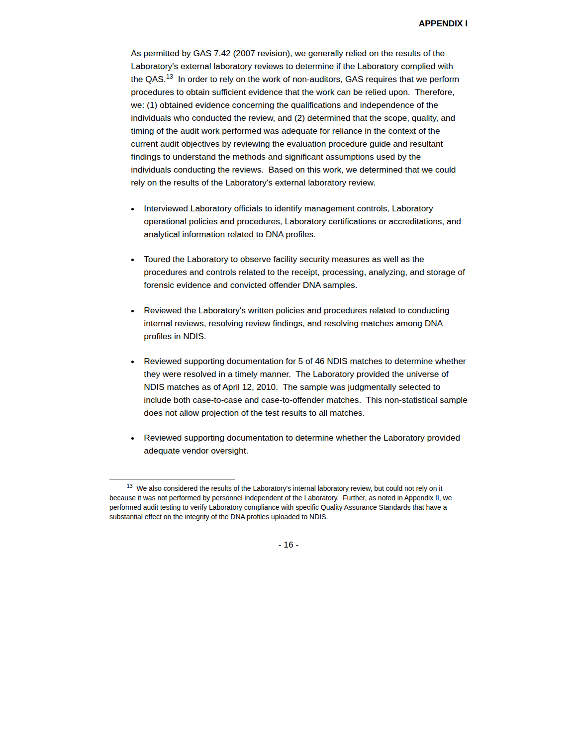APPENDIX I
As permitted by GAS 7.42 (2007 revision), we generally relied on the results of the Laboratory's external laboratory reviews to determine if the Laboratory complied with the QAS.13 In order to rely on the work of non-auditors, GAS requires that we perform procedures to obtain sufficient evidence that the work can be relied upon. Therefore, we: (1) obtained evidence concerning the qualifications and independence of the individuals who conducted the review, and (2) determined that the scope, quality, and timing of the audit work performed was adequate for reliance in the context of the current audit objectives by reviewing the evaluation procedure guide and resultant findings to understand the methods and significant assumptions used by the individuals conducting the reviews. Based on this work, we determined that we could rely on the results of the Laboratory's external laboratory review.
Interviewed Laboratory officials to identify management controls, Laboratory operational policies and procedures, Laboratory certifications or accreditations, and analytical information related to DNA profiles.
Toured the Laboratory to observe facility security measures as well as the procedures and controls related to the receipt, processing, analyzing, and storage of forensic evidence and convicted offender DNA samples.
Reviewed the Laboratory's written policies and procedures related to conducting internal reviews, resolving review findings, and resolving matches among DNA profiles in NDIS.
Reviewed supporting documentation for 5 of 46 NDIS matches to determine whether they were resolved in a timely manner. The Laboratory provided the universe of NDIS matches as of April 12, 2010. The sample was judgmentally selected to include both case-to-case and case-to-offender matches. This non-statistical sample does not allow projection of the test results to all matches.
Reviewed supporting documentation to determine whether the Laboratory provided adequate vendor oversight.
13 We also considered the results of the Laboratory's internal laboratory review, but could not rely on it because it was not performed by personnel independent of the Laboratory. Further, as noted in Appendix II, we performed audit testing to verify Laboratory compliance with specific Quality Assurance Standards that have a substantial effect on the integrity of the DNA profiles uploaded to NDIS.
- 16 -